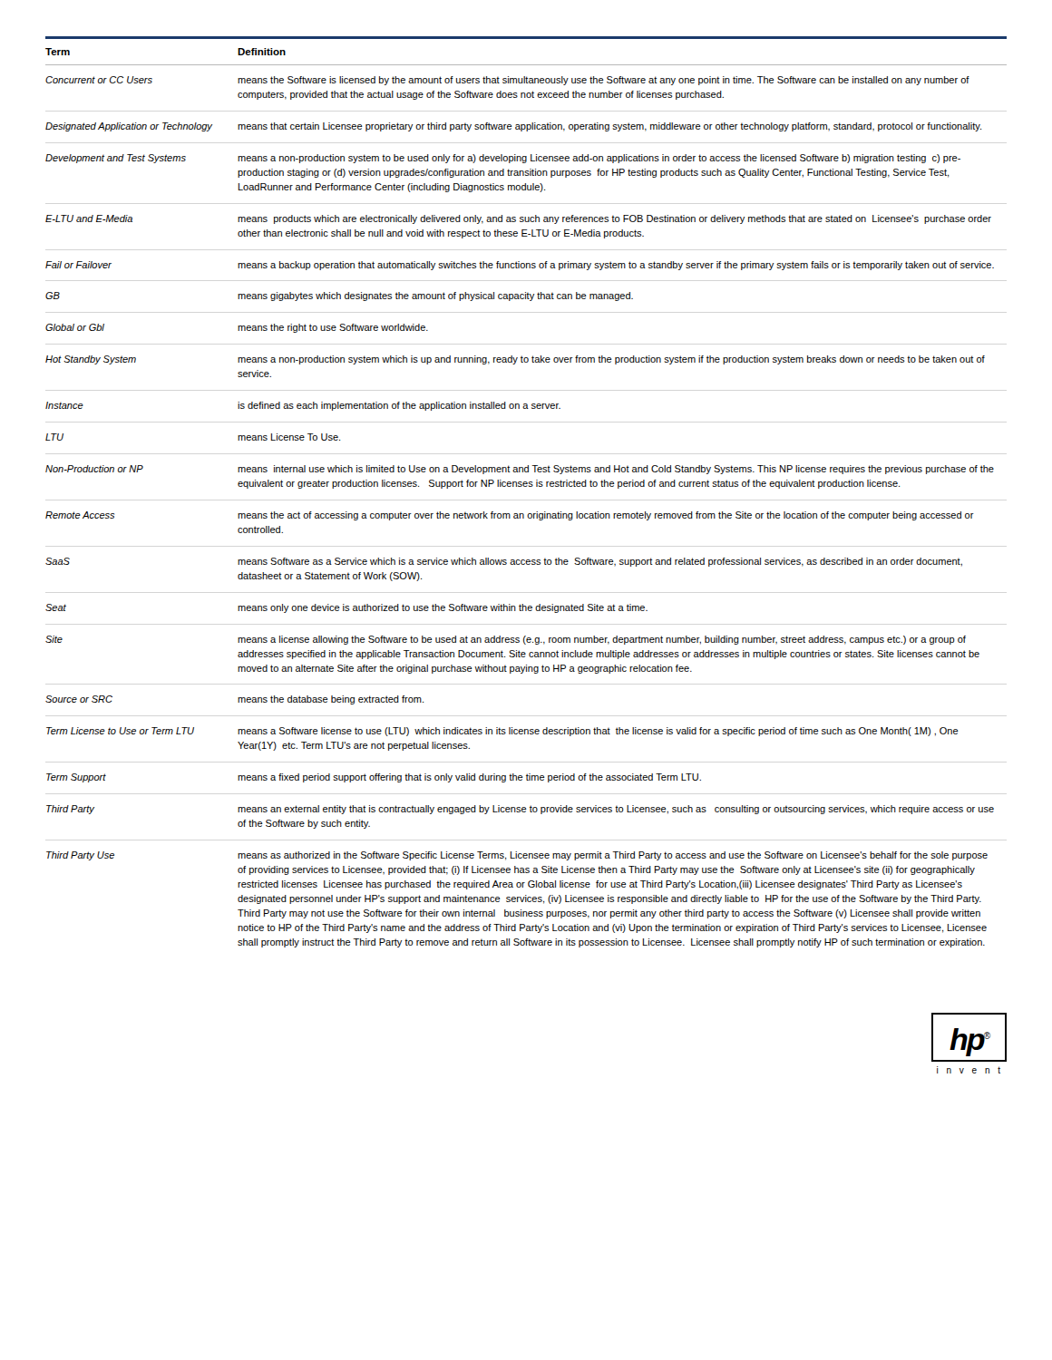| Term | Definition |
| --- | --- |
| Concurrent or CC Users | means the Software is licensed by the amount of users that simultaneously use the Software at any one point in time. The Software can be installed on any number of computers, provided that the actual usage of the Software does not exceed the number of licenses purchased. |
| Designated Application or Technology | means that certain Licensee proprietary or third party software application, operating system, middleware or other technology platform, standard, protocol or functionality. |
| Development and Test Systems | means a non-production system to be used only for a) developing Licensee add-on applications in order to access the licensed Software b) migration testing c) pre-production staging or (d) version upgrades/configuration and transition purposes for HP testing products such as Quality Center, Functional Testing, Service Test, LoadRunner and Performance Center (including Diagnostics module). |
| E-LTU and E-Media | means products which are electronically delivered only, and as such any references to FOB Destination or delivery methods that are stated on Licensee's purchase order other than electronic shall be null and void with respect to these E-LTU or E-Media products. |
| Fail or Failover | means a backup operation that automatically switches the functions of a primary system to a standby server if the primary system fails or is temporarily taken out of service. |
| GB | means gigabytes which designates the amount of physical capacity that can be managed. |
| Global or Gbl | means the right to use Software worldwide. |
| Hot Standby System | means a non-production system which is up and running, ready to take over from the production system if the production system breaks down or needs to be taken out of service. |
| Instance | is defined as each implementation of the application installed on a server. |
| LTU | means License To Use. |
| Non-Production or NP | means internal use which is limited to Use on a Development and Test Systems and Hot and Cold Standby Systems. This NP license requires the previous purchase of the equivalent or greater production licenses. Support for NP licenses is restricted to the period of and current status of the equivalent production license. |
| Remote Access | means the act of accessing a computer over the network from an originating location remotely removed from the Site or the location of the computer being accessed or controlled. |
| SaaS | means Software as a Service which is a service which allows access to the Software, support and related professional services, as described in an order document, datasheet or a Statement of Work (SOW). |
| Seat | means only one device is authorized to use the Software within the designated Site at a time. |
| Site | means a license allowing the Software to be used at an address (e.g., room number, department number, building number, street address, campus etc.) or a group of addresses specified in the applicable Transaction Document. Site cannot include multiple addresses or addresses in multiple countries or states. Site licenses cannot be moved to an alternate Site after the original purchase without paying to HP a geographic relocation fee. |
| Source or SRC | means the database being extracted from. |
| Term License to Use or Term LTU | means a Software license to use (LTU) which indicates in its license description that the license is valid for a specific period of time such as One Month( 1M) , One Year(1Y) etc. Term LTU's are not perpetual licenses. |
| Term Support | means a fixed period support offering that is only valid during the time period of the associated Term LTU. |
| Third Party | means an external entity that is contractually engaged by License to provide services to Licensee, such as consulting or outsourcing services, which require access or use of the Software by such entity. |
| Third Party Use | means as authorized in the Software Specific License Terms, Licensee may permit a Third Party to access and use the Software on Licensee's behalf for the sole purpose of providing services to Licensee, provided that; (i) If Licensee has a Site License then a Third Party may use the Software only at Licensee's site (ii) for geographically restricted licenses Licensee has purchased the required Area or Global license for use at Third Party's Location,(iii) Licensee designates' Third Party as Licensee's designated personnel under HP's support and maintenance services, (iv) Licensee is responsible and directly liable to HP for the use of the Software by the Third Party. Third Party may not use the Software for their own internal business purposes, nor permit any other third party to access the Software (v) Licensee shall provide written notice to HP of the Third Party's name and the address of Third Party's Location and (vi) Upon the termination or expiration of Third Party's services to Licensee, Licensee shall promptly instruct the Third Party to remove and return all Software in its possession to Licensee. Licensee shall promptly notify HP of such termination or expiration. |
hp®
i n v e n t